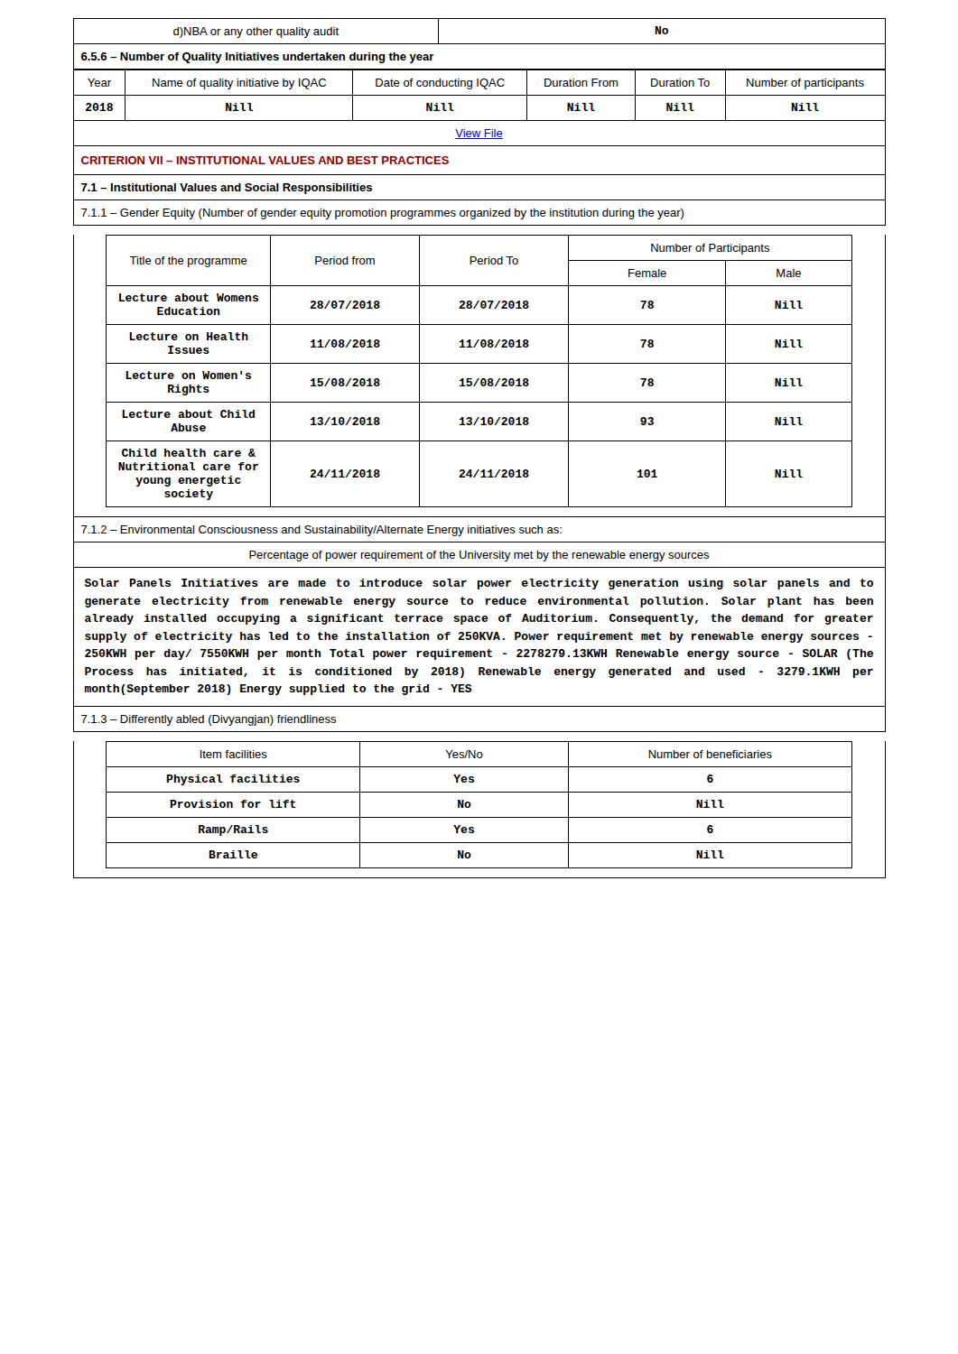| d)NBA or any other quality audit | No |
6.5.6 – Number of Quality Initiatives undertaken during the year
| Year | Name of quality initiative by IQAC | Date of conducting IQAC | Duration From | Duration To | Number of participants |
| 2018 | Nill | Nill | Nill | Nill | Nill |
| View File |
CRITERION VII – INSTITUTIONAL VALUES AND BEST PRACTICES
7.1 – Institutional Values and Social Responsibilities
7.1.1 – Gender Equity (Number of gender equity promotion programmes organized by the institution during the year)
| Title of the programme | Period from | Period To | Number of Participants |
| Female | Male |
| Lecture about Womens Education | 28/07/2018 | 28/07/2018 | 78 | Nill |
| Lecture on Health Issues | 11/08/2018 | 11/08/2018 | 78 | Nill |
| Lecture on Women's Rights | 15/08/2018 | 15/08/2018 | 78 | Nill |
| Lecture about Child Abuse | 13/10/2018 | 13/10/2018 | 93 | Nill |
| Child health care & Nutritional care for young energetic society | 24/11/2018 | 24/11/2018 | 101 | Nill |
7.1.2 – Environmental Consciousness and Sustainability/Alternate Energy initiatives such as:
Percentage of power requirement of the University met by the renewable energy sources
Solar Panels Initiatives are made to introduce solar power electricity generation using solar panels and to generate electricity from renewable energy source to reduce environmental pollution. Solar plant has been already installed occupying a significant terrace space of Auditorium. Consequently, the demand for greater supply of electricity has led to the installation of 250KVA. Power requirement met by renewable energy sources - 250KWH per day/ 7550KWH per month Total power requirement - 2278279.13KWH Renewable energy source - SOLAR (The Process has initiated, it is conditioned by 2018) Renewable energy generated and used - 3279.1KWH per month(September 2018) Energy supplied to the grid - YES
7.1.3 – Differently abled (Divyangjan) friendliness
| Item facilities | Yes/No | Number of beneficiaries |
| Physical facilities | Yes | 6 |
| Provision for lift | No | Nill |
| Ramp/Rails | Yes | 6 |
| Braille | No | Nill |